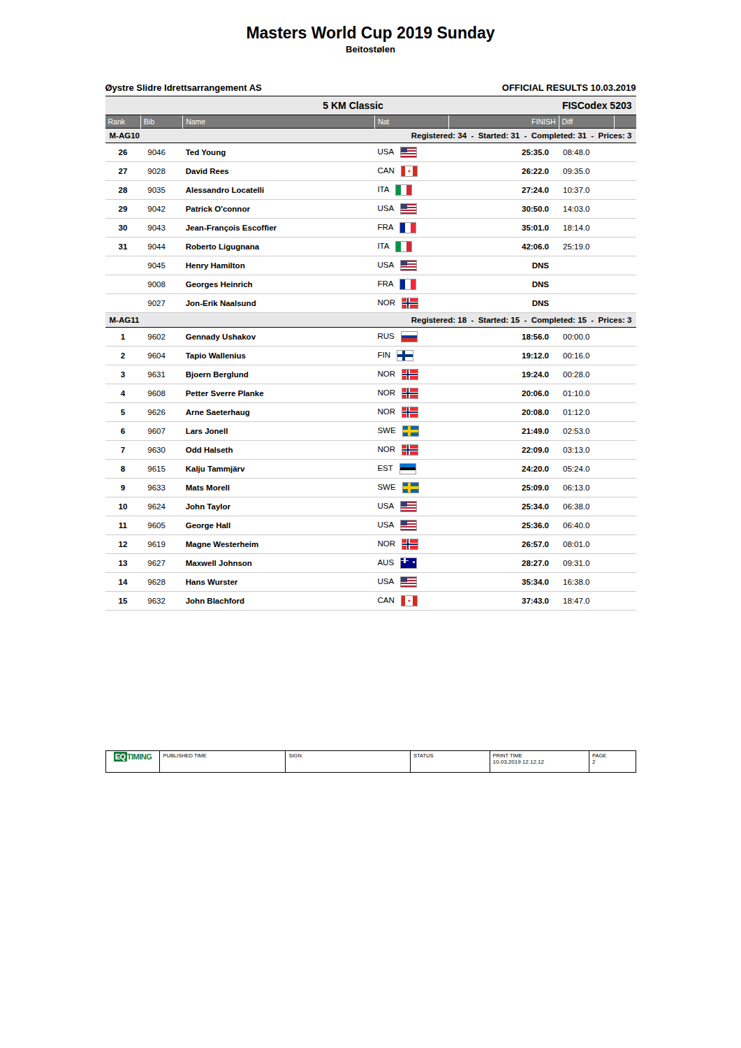Masters World Cup 2019 Sunday
Beitostølen
Øystre Slidre Idrettsarrangement AS
OFFICIAL RESULTS 10.03.2019
5 KM Classic
FISCodex 5203
| Rank | Bib | Name | Nat | FINISH | Diff | |
| --- | --- | --- | --- | --- | --- | --- |
| M-AG10 | Registered: 34 - Started: 31 - Completed: 31 - Prices: 3 |
| 26 | 9046 | Ted Young | USA | 25:35.0 | 08:48.0 | |
| 27 | 9028 | David Rees | CAN | 26:22.0 | 09:35.0 | |
| 28 | 9035 | Alessandro Locatelli | ITA | 27:24.0 | 10:37.0 | |
| 29 | 9042 | Patrick O'connor | USA | 30:50.0 | 14:03.0 | |
| 30 | 9043 | Jean-François Escoffier | FRA | 35:01.0 | 18:14.0 | |
| 31 | 9044 | Roberto Ligugnana | ITA | 42:06.0 | 25:19.0 | |
| | 9045 | Henry Hamilton | USA | DNS | | |
| | 9008 | Georges Heinrich | FRA | DNS | | |
| | 9027 | Jon-Erik Naalsund | NOR | DNS | | |
| M-AG11 | Registered: 18 - Started: 15 - Completed: 15 - Prices: 3 |
| 1 | 9602 | Gennady Ushakov | RUS | 18:56.0 | 00:00.0 | |
| 2 | 9604 | Tapio Wallenius | FIN | 19:12.0 | 00:16.0 | |
| 3 | 9631 | Bjoern Berglund | NOR | 19:24.0 | 00:28.0 | |
| 4 | 9608 | Petter Sverre Planke | NOR | 20:06.0 | 01:10.0 | |
| 5 | 9626 | Arne Saeterhaug | NOR | 20:08.0 | 01:12.0 | |
| 6 | 9607 | Lars Jonell | SWE | 21:49.0 | 02:53.0 | |
| 7 | 9630 | Odd Halseth | NOR | 22:09.0 | 03:13.0 | |
| 8 | 9615 | Kalju Tammjärv | EST | 24:20.0 | 05:24.0 | |
| 9 | 9633 | Mats Morell | SWE | 25:09.0 | 06:13.0 | |
| 10 | 9624 | John Taylor | USA | 25:34.0 | 06:38.0 | |
| 11 | 9605 | George Hall | USA | 25:36.0 | 06:40.0 | |
| 12 | 9619 | Magne Westerheim | NOR | 26:57.0 | 08:01.0 | |
| 13 | 9627 | Maxwell Johnson | AUS | 28:27.0 | 09:31.0 | |
| 14 | 9628 | Hans Wurster | USA | 35:34.0 | 16:38.0 | |
| 15 | 9632 | John Blachford | CAN | 37:43.0 | 18:47.0 | |
| EQ TIMING | PUBLISHED TIME | SIGN | STATUS | PRINT TIME 10.03.2019 12.12.12 | PAGE 2 |